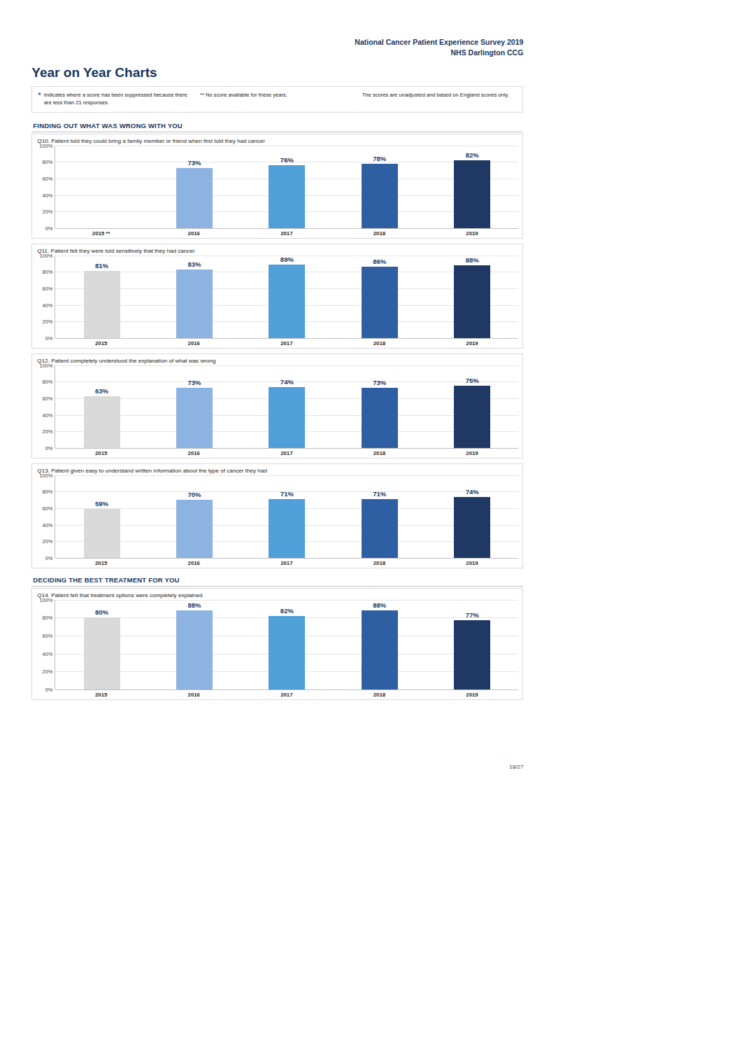National Cancer Patient Experience Survey 2019
NHS Darlington CCG
Year on Year Charts
*Indicates where a score has been suppressed because there are less than 21 responses.
** No score available for these years.
The scores are unadjusted and based on England scores only.
Finding out what was wrong with you
Q10. Patient told they could bring a family member or friend when first told they had cancer
100%
80%
60%
40%
20%
0%
73%
76%
78%
82%
2015 **
2016
2017
2018
2019
Q11. Patient felt they were told sensitively that they had cancer
100%
80%
60%
40%
20%
0%
81%
83%
89%
86%
88%
2015
2016
2017
2018
2019
Q12. Patient completely understood the explanation of what was wrong
100%
80%
60%
40%
20%
0%
63%
73%
74%
73%
75%
2015
2016
2017
2018
2019
Q13. Patient given easy to understand written information about the type of cancer they had
100%
80%
60%
40%
20%
0%
59%
70%
71%
71%
74%
2015
2016
2017
2018
2019
Deciding the best treatment for you
Q14. Patient felt that treatment options were completely explained
100%
80%
60%
40%
20%
0%
80%
88%
82%
88%
77%
2015
2016
2017
2018
2019
18/27